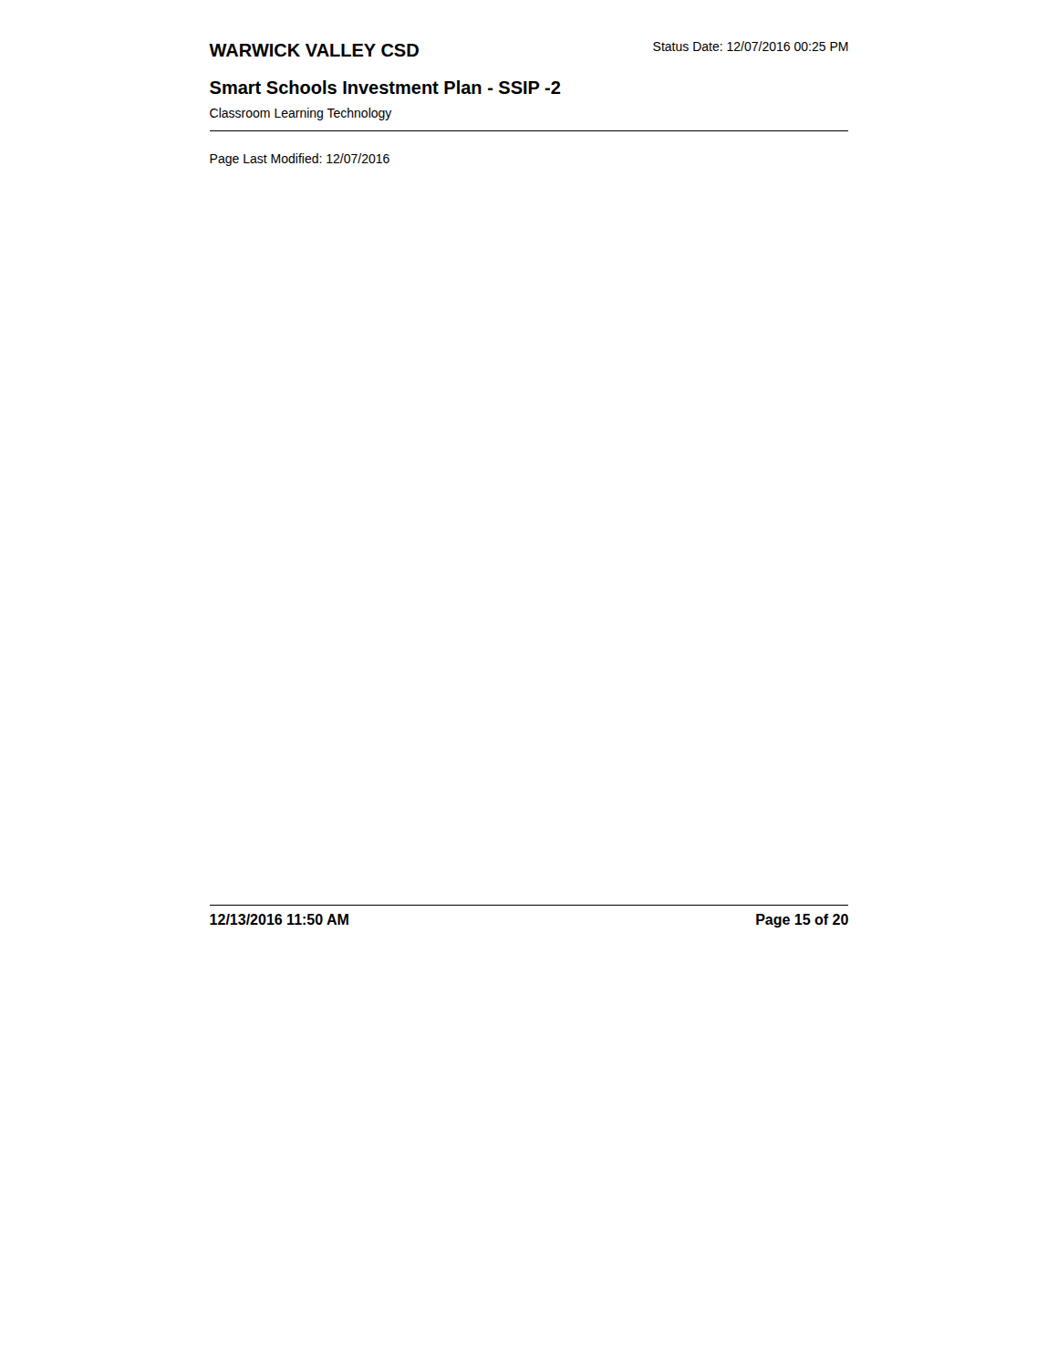Status Date: 12/07/2016 00:25 PM
WARWICK VALLEY CSD
Smart Schools Investment Plan - SSIP -2
Classroom Learning Technology
Page Last Modified: 12/07/2016
12/13/2016 11:50 AM Page 15 of 20